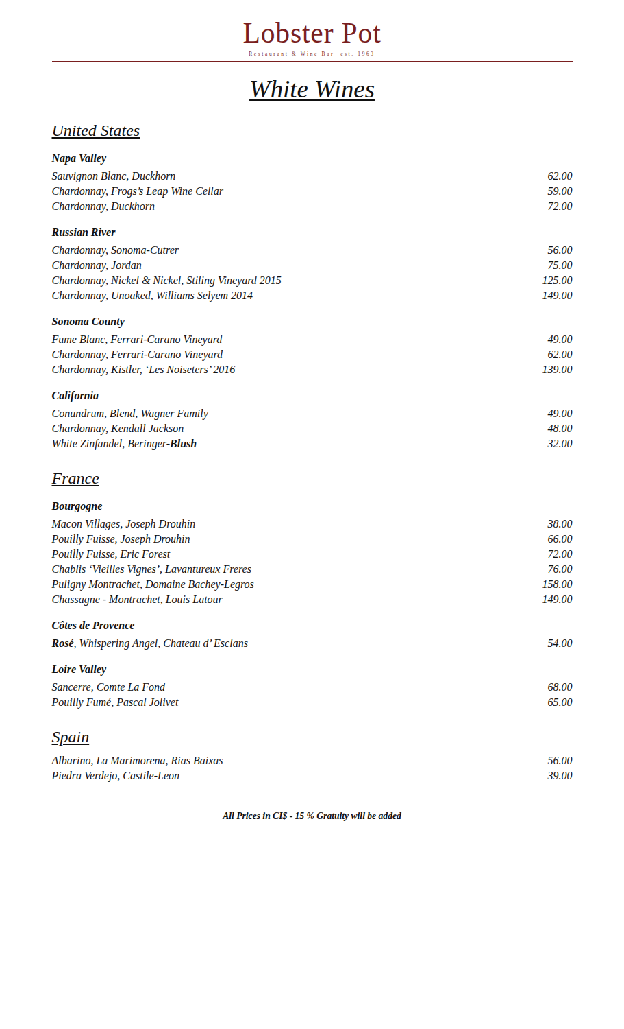Lobster PotRestaurant & Wine Bar est. 1963
White Wines
United States
Napa Valley
| Sauvignon Blanc, Duckhorn | 62.00 |
| Chardonnay, Frogs’s Leap Wine Cellar | 59.00 |
| Chardonnay, Duckhorn | 72.00 |
Russian River
| Chardonnay, Sonoma-Cutrer | 56.00 |
| Chardonnay, Jordan | 75.00 |
| Chardonnay, Nickel & Nickel, Stiling Vineyard 2015 | 125.00 |
| Chardonnay, Unoaked, Williams Selyem 2014 | 149.00 |
Sonoma County
| Fume Blanc, Ferrari-Carano Vineyard | 49.00 |
| Chardonnay, Ferrari-Carano Vineyard | 62.00 |
| Chardonnay, Kistler, ‘Les Noiseters’ 2016 | 139.00 |
California
| Conundrum, Blend, Wagner Family | 49.00 |
| Chardonnay, Kendall Jackson | 48.00 |
| White Zinfandel, Beringer- Blush | 32.00 |
France
Bourgogne
| Macon Villages, Joseph Drouhin | 38.00 |
| Pouilly Fuisse, Joseph Drouhin | 66.00 |
| Pouilly Fuisse, Eric Forest | 72.00 |
| Chablis ‘Vieilles Vignes’, Lavantureux Freres | 76.00 |
| Puligny Montrachet, Domaine Bachey-Legros | 158.00 |
| Chassagne - Montrachet, Louis Latour | 149.00 |
Côtes de Provence
| Rosé , Whispering Angel, Chateau d’ Esclans | 54.00 |
Loire Valley
| Sancerre, Comte La Fond | 68.00 |
| Pouilly Fumé, Pascal Jolivet | 65.00 |
Spain
| Albarino, La Marimorena, Rias Baixas | 56.00 |
| Piedra Verdejo, Castile-Leon | 39.00 |
All Prices in CI$ - 15 % Gratuity will be added